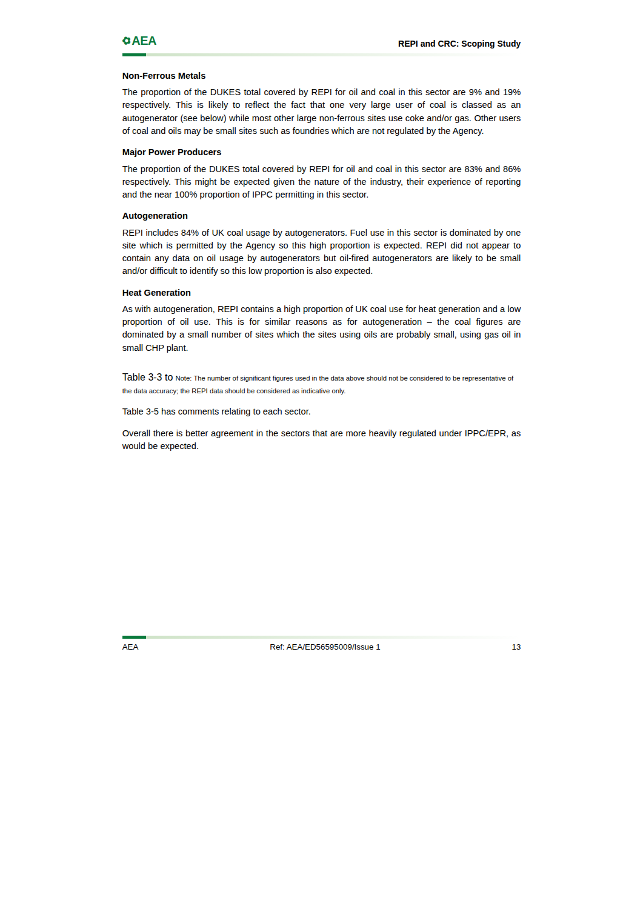✿AEA
REPI and CRC: Scoping Study
Non-Ferrous Metals
The proportion of the DUKES total covered by REPI for oil and coal in this sector are 9% and 19% respectively. This is likely to reflect the fact that one very large user of coal is classed as an autogenerator (see below) while most other large non-ferrous sites use coke and/or gas. Other users of coal and oils may be small sites such as foundries which are not regulated by the Agency.
Major Power Producers
The proportion of the DUKES total covered by REPI for oil and coal in this sector are 83% and 86% respectively. This might be expected given the nature of the industry, their experience of reporting and the near 100% proportion of IPPC permitting in this sector.
Autogeneration
REPI includes 84% of UK coal usage by autogenerators. Fuel use in this sector is dominated by one site which is permitted by the Agency so this high proportion is expected. REPI did not appear to contain any data on oil usage by autogenerators but oil-fired autogenerators are likely to be small and/or difficult to identify so this low proportion is also expected.
Heat Generation
As with autogeneration, REPI contains a high proportion of UK coal use for heat generation and a low proportion of oil use. This is for similar reasons as for autogeneration – the coal figures are dominated by a small number of sites which the sites using oils are probably small, using gas oil in small CHP plant.
Table 3-3 to Note: The number of significant figures used in the data above should not be considered to be representative of the data accuracy; the REPI data should be considered as indicative only.
Table 3-5 has comments relating to each sector.
Overall there is better agreement in the sectors that are more heavily regulated under IPPC/EPR, as would be expected.
AEA
Ref: AEA/ED56595009/Issue 1
13